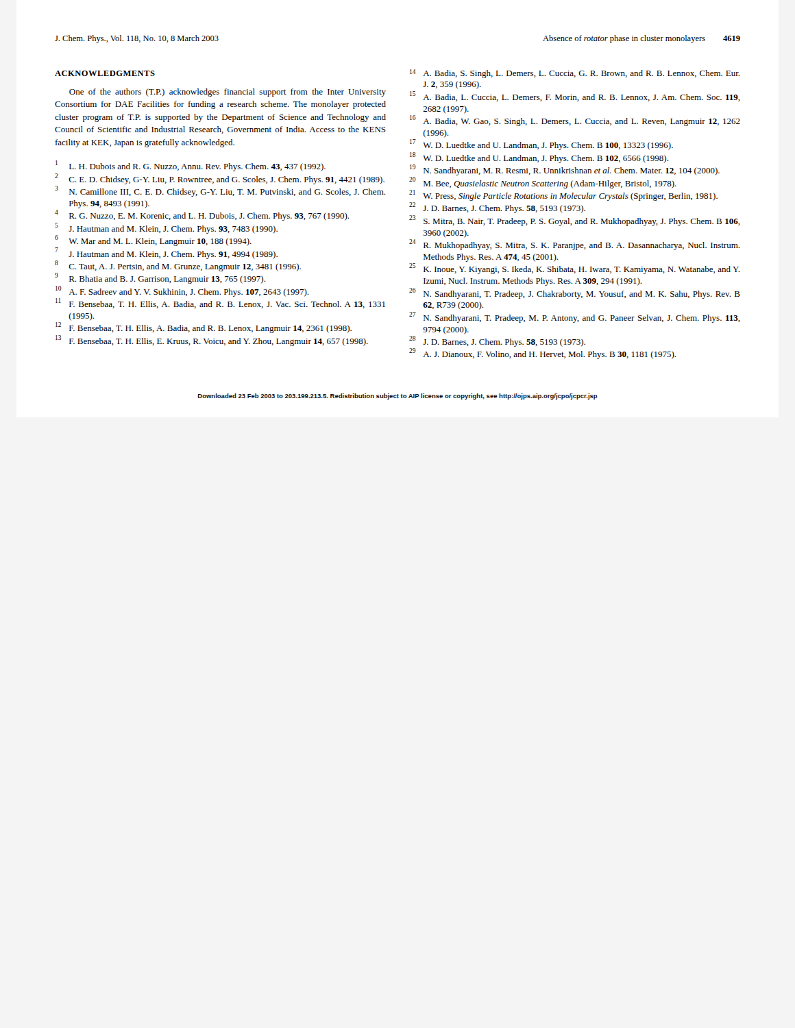J. Chem. Phys., Vol. 118, No. 10, 8 March 2003
Absence of rotator phase in cluster monolayers4619
ACKNOWLEDGMENTS
One of the authors (T.P.) acknowledges financial support from the Inter University Consortium for DAE Facilities for funding a research scheme. The monolayer protected cluster program of T.P. is supported by the Department of Science and Technology and Council of Scientific and Industrial Research, Government of India. Access to the KENS facility at KEK, Japan is gratefully acknowledged.
L. H. Dubois and R. G. Nuzzo, Annu. Rev. Phys. Chem. 43, 437 (1992).
C. E. D. Chidsey, G-Y. Liu, P. Rowntree, and G. Scoles, J. Chem. Phys. 91, 4421 (1989).
N. Camillone III, C. E. D. Chidsey, G-Y. Liu, T. M. Putvinski, and G. Scoles, J. Chem. Phys. 94, 8493 (1991).
R. G. Nuzzo, E. M. Korenic, and L. H. Dubois, J. Chem. Phys. 93, 767 (1990).
J. Hautman and M. Klein, J. Chem. Phys. 93, 7483 (1990).
W. Mar and M. L. Klein, Langmuir 10, 188 (1994).
J. Hautman and M. Klein, J. Chem. Phys. 91, 4994 (1989).
C. Taut, A. J. Pertsin, and M. Grunze, Langmuir 12, 3481 (1996).
R. Bhatia and B. J. Garrison, Langmuir 13, 765 (1997).
A. F. Sadreev and Y. V. Sukhinin, J. Chem. Phys. 107, 2643 (1997).
F. Bensebaa, T. H. Ellis, A. Badia, and R. B. Lenox, J. Vac. Sci. Technol. A 13, 1331 (1995).
F. Bensebaa, T. H. Ellis, A. Badia, and R. B. Lenox, Langmuir 14, 2361 (1998).
F. Bensebaa, T. H. Ellis, E. Kruus, R. Voicu, and Y. Zhou, Langmuir 14, 657 (1998).
A. Badia, S. Singh, L. Demers, L. Cuccia, G. R. Brown, and R. B. Lennox, Chem. Eur. J. 2, 359 (1996).
A. Badia, L. Cuccia, L. Demers, F. Morin, and R. B. Lennox, J. Am. Chem. Soc. 119, 2682 (1997).
A. Badia, W. Gao, S. Singh, L. Demers, L. Cuccia, and L. Reven, Langmuir 12, 1262 (1996).
W. D. Luedtke and U. Landman, J. Phys. Chem. B 100, 13323 (1996).
W. D. Luedtke and U. Landman, J. Phys. Chem. B 102, 6566 (1998).
N. Sandhyarani, M. R. Resmi, R. Unnikrishnan et al. Chem. Mater. 12, 104 (2000).
M. Bee, Quasielastic Neutron Scattering (Adam-Hilger, Bristol, 1978).
W. Press, Single Particle Rotations in Molecular Crystals (Springer, Berlin, 1981).
J. D. Barnes, J. Chem. Phys. 58, 5193 (1973).
S. Mitra, B. Nair, T. Pradeep, P. S. Goyal, and R. Mukhopadhyay, J. Phys. Chem. B 106, 3960 (2002).
R. Mukhopadhyay, S. Mitra, S. K. Paranjpe, and B. A. Dasannacharya, Nucl. Instrum. Methods Phys. Res. A 474, 45 (2001).
K. Inoue, Y. Kiyangi, S. Ikeda, K. Shibata, H. Iwara, T. Kamiyama, N. Watanabe, and Y. Izumi, Nucl. Instrum. Methods Phys. Res. A 309, 294 (1991).
N. Sandhyarani, T. Pradeep, J. Chakraborty, M. Yousuf, and M. K. Sahu, Phys. Rev. B 62, R739 (2000).
N. Sandhyarani, T. Pradeep, M. P. Antony, and G. Paneer Selvan, J. Chem. Phys. 113, 9794 (2000).
J. D. Barnes, J. Chem. Phys. 58, 5193 (1973).
A. J. Dianoux, F. Volino, and H. Hervet, Mol. Phys. B 30, 1181 (1975).
Downloaded 23 Feb 2003 to 203.199.213.5. Redistribution subject to AIP license or copyright, see http://ojps.aip.org/jcpo/jcpcr.jsp